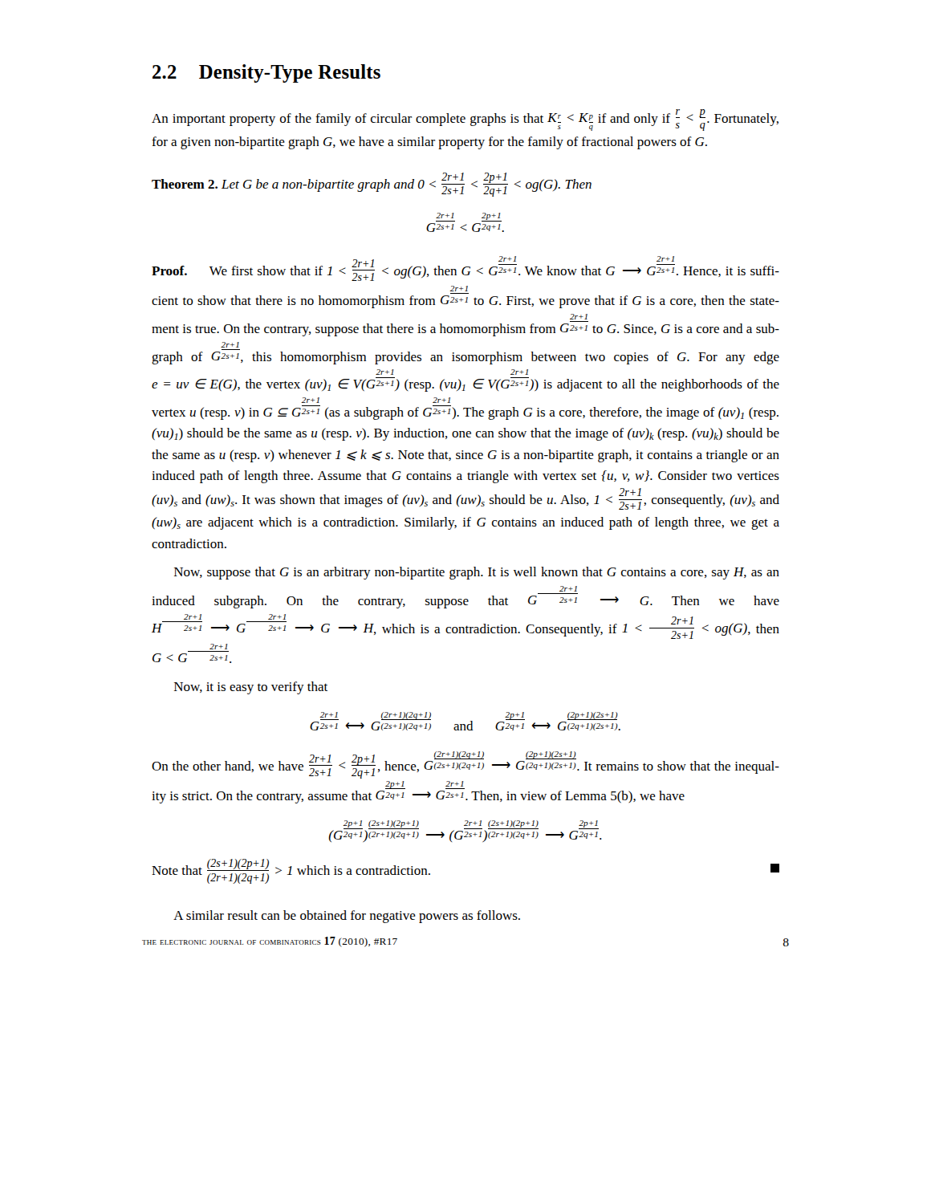2.2 Density-Type Results
An important property of the family of circular complete graphs is that Krs < Kpq if and only if rs < pq. Fortunately, for a given non-bipartite graph G, we have a similar property for the family of fractional powers of G.
Theorem 2. Let G be a non-bipartite graph and 0 < 2r+12s+1 < 2p+12q+1 < og(G). Then
G2r+12s+1 < G2p+12q+1.
Proof. We first show that if 1 < 2r+12s+1 < og(G), then G < G2r+12s+1. We know that G ⟶ G2r+12s+1. Hence, it is sufficient to show that there is no homomorphism from G2r+12s+1 to G. First, we prove that if G is a core, then the statement is true. On the contrary, suppose that there is a homomorphism from G2r+12s+1 to G. Since, G is a core and a subgraph of G2r+12s+1, this homomorphism provides an isomorphism between two copies of G. For any edge e = uv ∈ E(G), the vertex (uv)1 ∈ V(G2r+12s+1) (resp. (vu)1 ∈ V(G2r+12s+1)) is adjacent to all the neighborhoods of the vertex u (resp. v) in G ⊆ G2r+12s+1 (as a subgraph of G2r+12s+1). The graph G is a core, therefore, the image of (uv)1 (resp. (vu)1) should be the same as u (resp. v). By induction, one can show that the image of (uv)k (resp. (vu)k) should be the same as u (resp. v) whenever 1 ⩽ k ⩽ s. Note that, since G is a non-bipartite graph, it contains a triangle or an induced path of length three. Assume that G contains a triangle with vertex set {u, v, w}. Consider two vertices (uv)s and (uw)s. It was shown that images of (uv)s and (uw)s should be u. Also, 1 < 2r+12s+1, consequently, (uv)s and (uw)s are adjacent which is a contradiction. Similarly, if G contains an induced path of length three, we get a contradiction.
Now, suppose that G is an arbitrary non-bipartite graph. It is well known that G contains a core, say H, as an induced subgraph. On the contrary, suppose that G2r+12s+1 ⟶ G. Then we have H2r+12s+1 ⟶ G2r+12s+1 ⟶ G ⟶ H, which is a contradiction. Consequently, if 1 < 2r+12s+1 < og(G), then G < G2r+12s+1.
Now, it is easy to verify that
G2r+12s+1 ⟷ G(2r+1)(2q+1)(2s+1)(2q+1)and G2p+12q+1 ⟷ G(2p+1)(2s+1)(2q+1)(2s+1).
On the other hand, we have 2r+12s+1 < 2p+12q+1, hence, G(2r+1)(2q+1)(2s+1)(2q+1) ⟶ G(2p+1)(2s+1)(2q+1)(2s+1). It remains to show that the inequality is strict. On the contrary, assume that G2p+12q+1 ⟶ G2r+12s+1. Then, in view of Lemma 5(b), we have
(G2p+12q+1)(2s+1)(2p+1)(2r+1)(2q+1) ⟶ (G2r+12s+1)(2s+1)(2p+1)(2r+1)(2q+1) ⟶ G2p+12q+1.
Note that (2s+1)(2p+1)(2r+1)(2q+1) > 1 which is a contradiction.
A similar result can be obtained for negative powers as follows.
8 the electronic journal of combinatorics 17 (2010), #R17